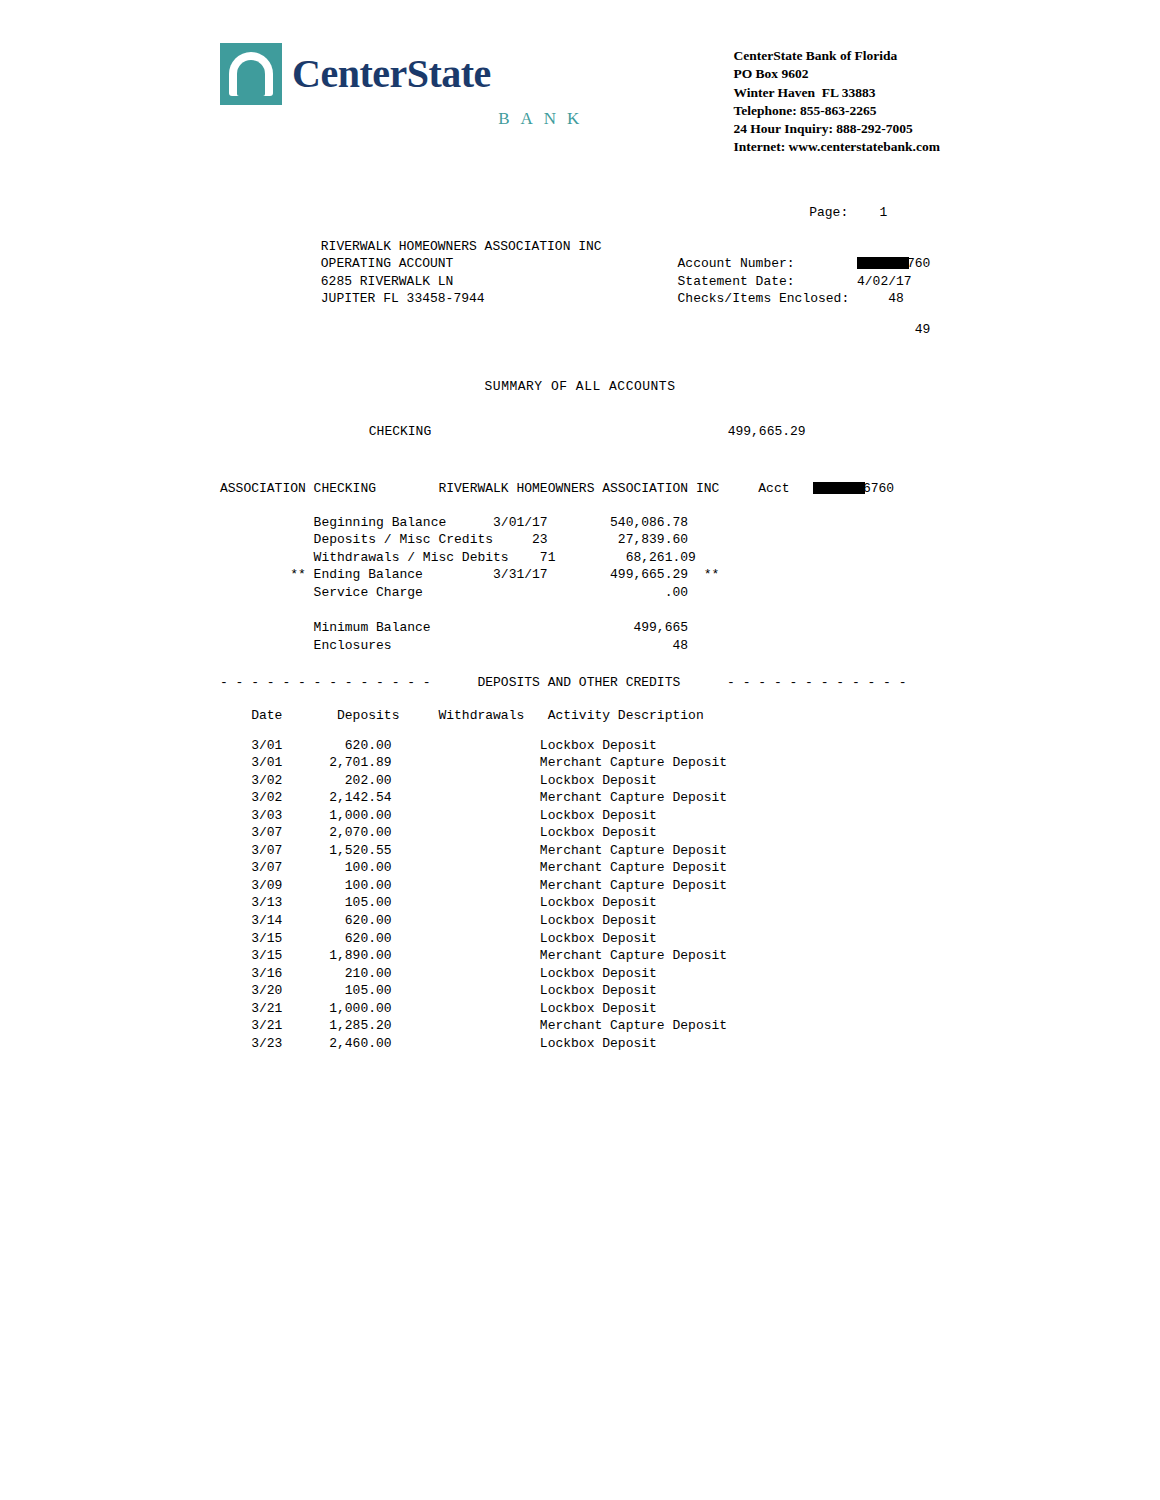CenterState
BANK
CenterState Bank of Florida
PO Box 9602
Winter Haven FL 33883
Telephone: 855-863-2265
24 Hour Inquiry: 888-292-7005
Internet: www.centerstatebank.com
Page: 1
RIVERWALK HOMEOWNERS ASSOCIATION INC OPERATING ACCOUNT 6285 RIVERWALK LN JUPITER FL 33458-7944
Account Number: 760 Statement Date: 4/02/17 Checks/Items Enclosed: 48
49
SUMMARY OF ALL ACCOUNTS
CHECKING 499,665.29
ASSOCIATION CHECKING RIVERWALK HOMEOWNERS ASSOCIATION INC Acct 6760
Beginning Balance 3/01/17 540,086.78 Deposits / Misc Credits 23 27,839.60 Withdrawals / Misc Debits 71 68,261.09 ** Ending Balance 3/31/17 499,665.29 ** Service Charge .00
Minimum Balance 499,665 Enclosures 48
- - - - - - - - - - - - - - DEPOSITS AND OTHER CREDITS - - - - - - - - - - - -
Date Deposits Withdrawals Activity Description
3/01 620.00 Lockbox Deposit 3/01 2,701.89 Merchant Capture Deposit 3/02 202.00 Lockbox Deposit 3/02 2,142.54 Merchant Capture Deposit 3/03 1,000.00 Lockbox Deposit 3/07 2,070.00 Lockbox Deposit 3/07 1,520.55 Merchant Capture Deposit 3/07 100.00 Merchant Capture Deposit 3/09 100.00 Merchant Capture Deposit 3/13 105.00 Lockbox Deposit 3/14 620.00 Lockbox Deposit 3/15 620.00 Lockbox Deposit 3/15 1,890.00 Merchant Capture Deposit 3/16 210.00 Lockbox Deposit 3/20 105.00 Lockbox Deposit 3/21 1,000.00 Lockbox Deposit 3/21 1,285.20 Merchant Capture Deposit 3/23 2,460.00 Lockbox Deposit